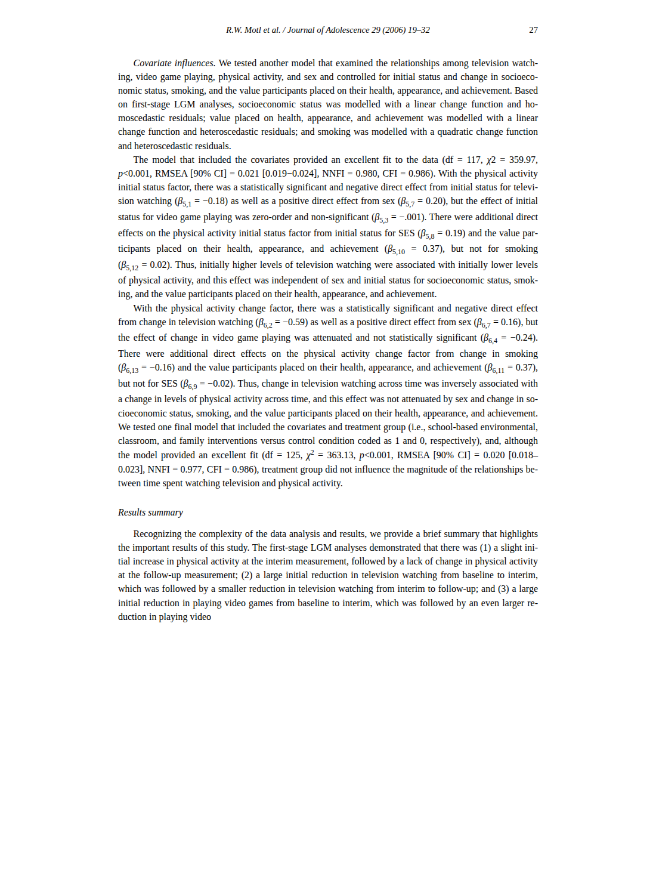R.W. Motl et al. / Journal of Adolescence 29 (2006) 19–32 27
Covariate influences. We tested another model that examined the relationships among television watching, video game playing, physical activity, and sex and controlled for initial status and change in socioeconomic status, smoking, and the value participants placed on their health, appearance, and achievement. Based on first-stage LGM analyses, socioeconomic status was modelled with a linear change function and homoscedastic residuals; value placed on health, appearance, and achievement was modelled with a linear change function and heteroscedastic residuals; and smoking was modelled with a quadratic change function and heteroscedastic residuals.
The model that included the covariates provided an excellent fit to the data (df = 117, χ2 = 359.97, p<0.001, RMSEA [90% CI] = 0.021 [0.019−0.024], NNFI = 0.980, CFI = 0.986). With the physical activity initial status factor, there was a statistically significant and negative direct effect from initial status for television watching (β5,1 = −0.18) as well as a positive direct effect from sex (β5,7 = 0.20), but the effect of initial status for video game playing was zero-order and non-significant (β5,3 = −.001). There were additional direct effects on the physical activity initial status factor from initial status for SES (β5,8 = 0.19) and the value participants placed on their health, appearance, and achievement (β5,10 = 0.37), but not for smoking (β5,12 = 0.02). Thus, initially higher levels of television watching were associated with initially lower levels of physical activity, and this effect was independent of sex and initial status for socioeconomic status, smoking, and the value participants placed on their health, appearance, and achievement.
With the physical activity change factor, there was a statistically significant and negative direct effect from change in television watching (β6,2 = −0.59) as well as a positive direct effect from sex (β6,7 = 0.16), but the effect of change in video game playing was attenuated and not statistically significant (β6,4 = −0.24). There were additional direct effects on the physical activity change factor from change in smoking (β6,13 = −0.16) and the value participants placed on their health, appearance, and achievement (β6,11 = 0.37), but not for SES (β6,9 = −0.02). Thus, change in television watching across time was inversely associated with a change in levels of physical activity across time, and this effect was not attenuated by sex and change in socioeconomic status, smoking, and the value participants placed on their health, appearance, and achievement. We tested one final model that included the covariates and treatment group (i.e., school-based environmental, classroom, and family interventions versus control condition coded as 1 and 0, respectively), and, although the model provided an excellent fit (df = 125, χ2 = 363.13, p<0.001, RMSEA [90% CI] = 0.020 [0.018–0.023], NNFI = 0.977, CFI = 0.986), treatment group did not influence the magnitude of the relationships between time spent watching television and physical activity.
Results summary
Recognizing the complexity of the data analysis and results, we provide a brief summary that highlights the important results of this study. The first-stage LGM analyses demonstrated that there was (1) a slight initial increase in physical activity at the interim measurement, followed by a lack of change in physical activity at the follow-up measurement; (2) a large initial reduction in television watching from baseline to interim, which was followed by a smaller reduction in television watching from interim to follow-up; and (3) a large initial reduction in playing video games from baseline to interim, which was followed by an even larger reduction in playing video